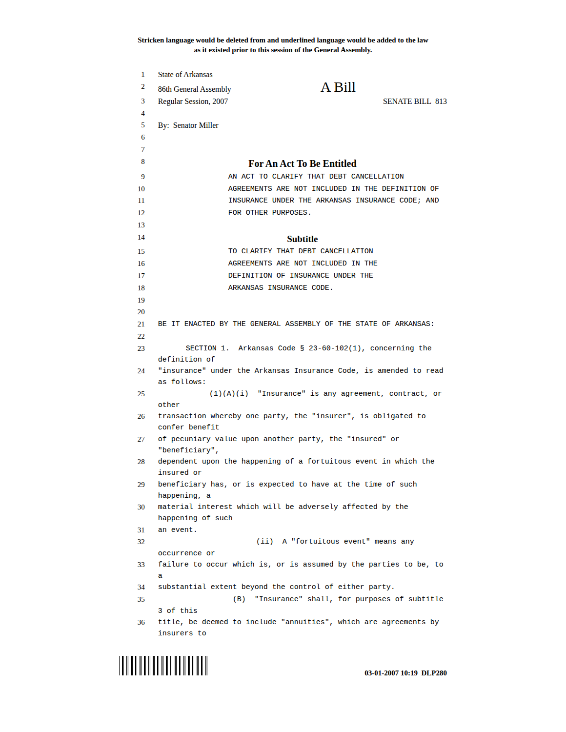Stricken language would be deleted from and underlined language would be added to the law as it existed prior to this session of the General Assembly.
1
State of Arkansas
2
86th General Assembly
A Bill
3
Regular Session, 2007
SENATE BILL 813
4
5
By: Senator Miller
6
7
8
For An Act To Be Entitled
9
AN ACT TO CLARIFY THAT DEBT CANCELLATION
10
AGREEMENTS ARE NOT INCLUDED IN THE DEFINITION OF
11
INSURANCE UNDER THE ARKANSAS INSURANCE CODE; AND
12
FOR OTHER PURPOSES.
13
14
Subtitle
15
TO CLARIFY THAT DEBT CANCELLATION
16
AGREEMENTS ARE NOT INCLUDED IN THE
17
DEFINITION OF INSURANCE UNDER THE
18
ARKANSAS INSURANCE CODE.
19
20
21
BE IT ENACTED BY THE GENERAL ASSEMBLY OF THE STATE OF ARKANSAS:
22
23
SECTION 1. Arkansas Code § 23-60-102(1), concerning the definition of
24
"insurance" under the Arkansas Insurance Code, is amended to read as follows:
25
(1)(A)(i) "Insurance" is any agreement, contract, or other
26
transaction whereby one party, the "insurer", is obligated to confer benefit
27
of pecuniary value upon another party, the "insured" or "beneficiary",
28
dependent upon the happening of a fortuitous event in which the insured or
29
beneficiary has, or is expected to have at the time of such happening, a
30
material interest which will be adversely affected by the happening of such
31
an event.
32
(ii) A "fortuitous event" means any occurrence or
33
failure to occur which is, or is assumed by the parties to be, to a
34
substantial extent beyond the control of either party.
35
(B) "Insurance" shall, for purposes of subtitle 3 of this
36
title, be deemed to include "annuities", which are agreements by insurers to
03-01-2007 10:19 DLP280